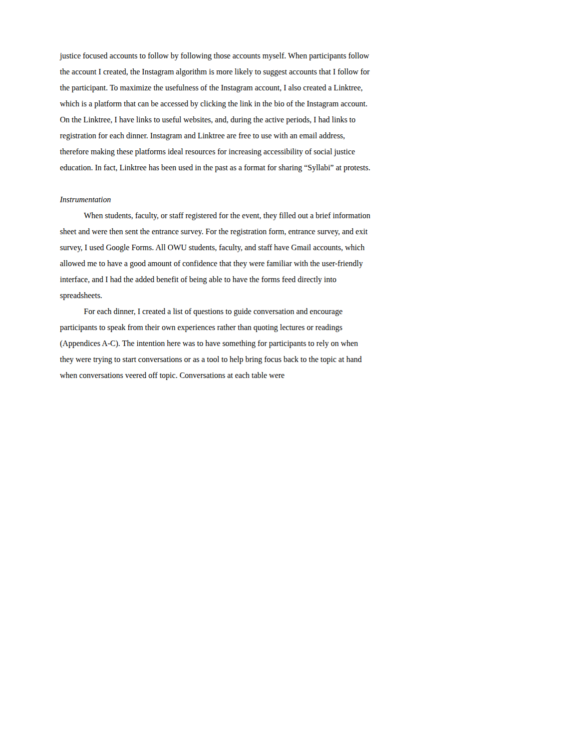justice focused accounts to follow by following those accounts myself. When participants follow the account I created, the Instagram algorithm is more likely to suggest accounts that I follow for the participant. To maximize the usefulness of the Instagram account, I also created a Linktree, which is a platform that can be accessed by clicking the link in the bio of the Instagram account. On the Linktree, I have links to useful websites, and, during the active periods, I had links to registration for each dinner. Instagram and Linktree are free to use with an email address, therefore making these platforms ideal resources for increasing accessibility of social justice education. In fact, Linktree has been used in the past as a format for sharing “Syllabi” at protests.
Instrumentation
When students, faculty, or staff registered for the event, they filled out a brief information sheet and were then sent the entrance survey. For the registration form, entrance survey, and exit survey, I used Google Forms. All OWU students, faculty, and staff have Gmail accounts, which allowed me to have a good amount of confidence that they were familiar with the user-friendly interface, and I had the added benefit of being able to have the forms feed directly into spreadsheets.
For each dinner, I created a list of questions to guide conversation and encourage participants to speak from their own experiences rather than quoting lectures or readings (Appendices A-C). The intention here was to have something for participants to rely on when they were trying to start conversations or as a tool to help bring focus back to the topic at hand when conversations veered off topic. Conversations at each table were